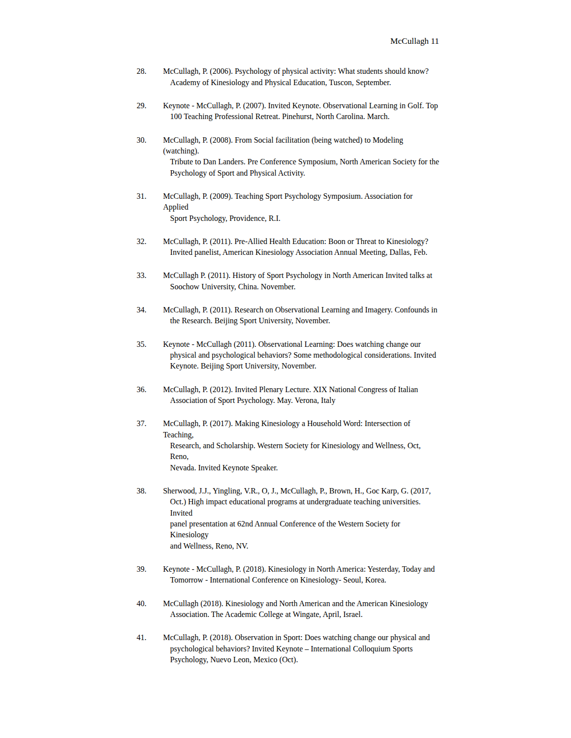McCullagh 11
28.
McCullagh, P. (2006). Psychology of physical activity: What students should know?Academy of Kinesiology and Physical Education, Tuscon, September.
29.
Keynote - McCullagh, P. (2007). Invited Keynote. Observational Learning in Golf. Top100 Teaching Professional Retreat. Pinehurst, North Carolina. March.
30.
McCullagh, P. (2008). From Social facilitation (being watched) to Modeling (watching).Tribute to Dan Landers. Pre Conference Symposium, North American Society for the Psychology of Sport and Physical Activity.
31.
McCullagh, P. (2009). Teaching Sport Psychology Symposium. Association for AppliedSport Psychology, Providence, R.I.
32.
McCullagh, P. (2011). Pre-Allied Health Education: Boon or Threat to Kinesiology?Invited panelist, American Kinesiology Association Annual Meeting, Dallas, Feb.
33.
McCullagh P. (2011). History of Sport Psychology in North American Invited talks atSoochow University, China. November.
34.
McCullagh, P. (2011). Research on Observational Learning and Imagery. Confounds inthe Research. Beijing Sport University, November.
35.
Keynote - McCullagh (2011). Observational Learning: Does watching change ourphysical and psychological behaviors? Some methodological considerations. Invited Keynote. Beijing Sport University, November.
36.
McCullagh, P. (2012). Invited Plenary Lecture. XIX National Congress of ItalianAssociation of Sport Psychology. May. Verona, Italy
37.
McCullagh, P. (2017). Making Kinesiology a Household Word: Intersection of Teaching,Research, and Scholarship. Western Society for Kinesiology and Wellness, Oct, Reno, Nevada. Invited Keynote Speaker.
38.
Sherwood, J.J., Yingling, V.R., O, J., McCullagh, P., Brown, H., Goc Karp, G. (2017,Oct.) High impact educational programs at undergraduate teaching universities. Invited panel presentation at 62nd Annual Conference of the Western Society for Kinesiology and Wellness, Reno, NV.
39.
Keynote - McCullagh, P. (2018). Kinesiology in North America: Yesterday, Today andTomorrow - International Conference on Kinesiology- Seoul, Korea.
40.
McCullagh (2018). Kinesiology and North American and the American KinesiologyAssociation. The Academic College at Wingate, April, Israel.
41.
McCullagh, P. (2018). Observation in Sport: Does watching change our physical andpsychological behaviors? Invited Keynote – International Colloquium Sports Psychology, Nuevo Leon, Mexico (Oct).